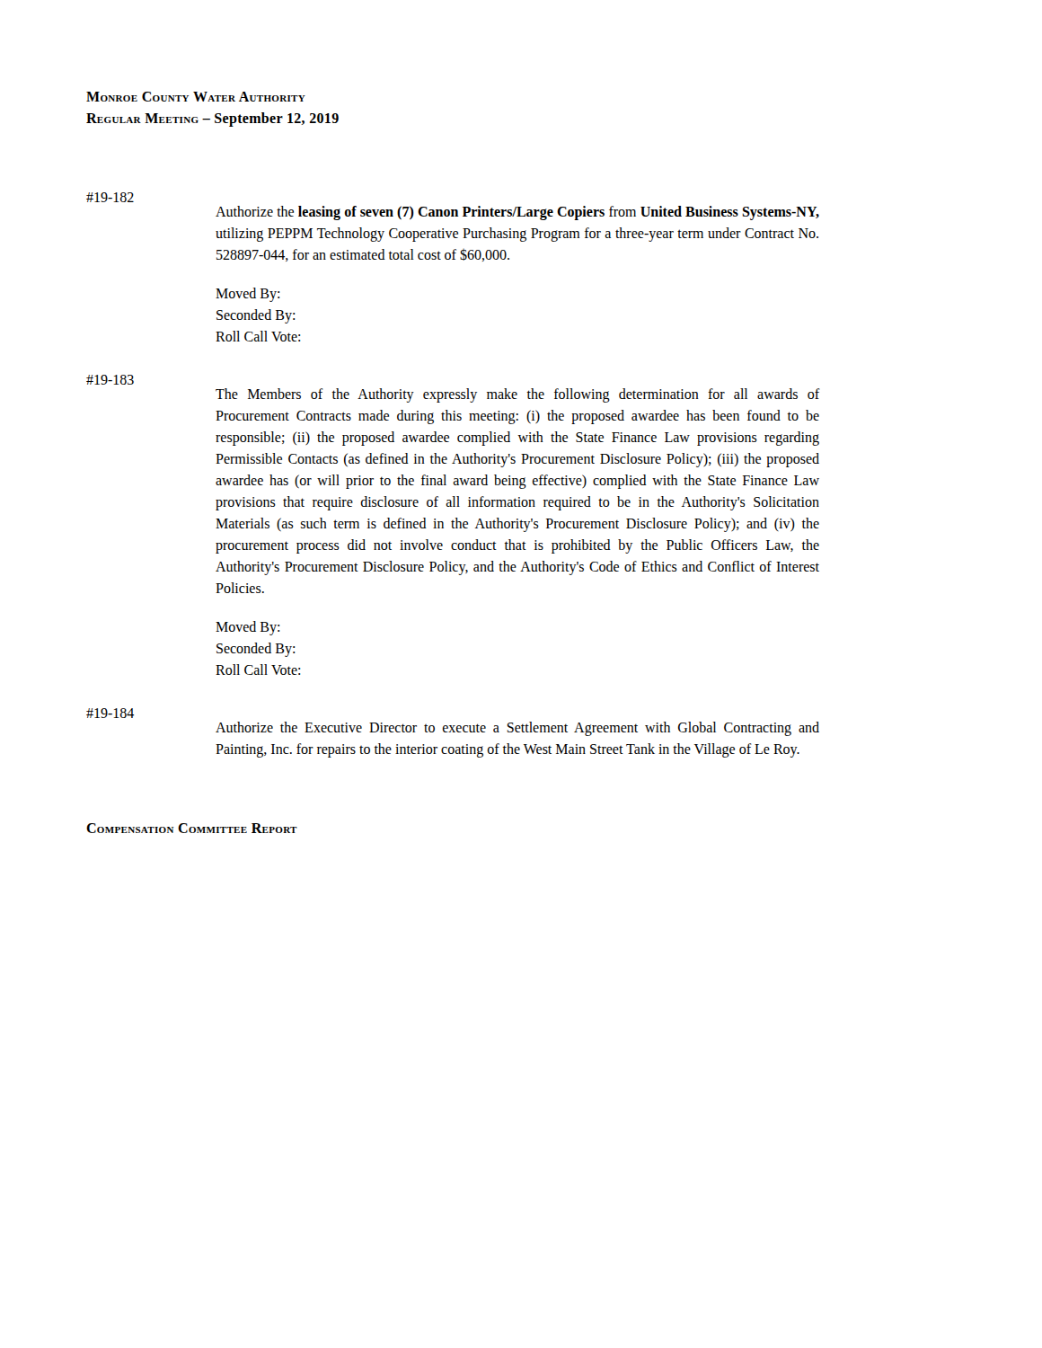Monroe County Water Authority
Regular Meeting – September 12, 2019
#19-182
Authorize the leasing of seven (7) Canon Printers/Large Copiers from United Business Systems-NY, utilizing PEPPM Technology Cooperative Purchasing Program for a three-year term under Contract No. 528897-044, for an estimated total cost of $60,000.
Moved By:
Seconded By:
Roll Call Vote:
#19-183
The Members of the Authority expressly make the following determination for all awards of Procurement Contracts made during this meeting: (i) the proposed awardee has been found to be responsible; (ii) the proposed awardee complied with the State Finance Law provisions regarding Permissible Contacts (as defined in the Authority's Procurement Disclosure Policy); (iii) the proposed awardee has (or will prior to the final award being effective) complied with the State Finance Law provisions that require disclosure of all information required to be in the Authority's Solicitation Materials (as such term is defined in the Authority's Procurement Disclosure Policy); and (iv) the procurement process did not involve conduct that is prohibited by the Public Officers Law, the Authority's Procurement Disclosure Policy, and the Authority's Code of Ethics and Conflict of Interest Policies.
Moved By:
Seconded By:
Roll Call Vote:
#19-184
Authorize the Executive Director to execute a Settlement Agreement with Global Contracting and Painting, Inc. for repairs to the interior coating of the West Main Street Tank in the Village of Le Roy.
Compensation Committee Report